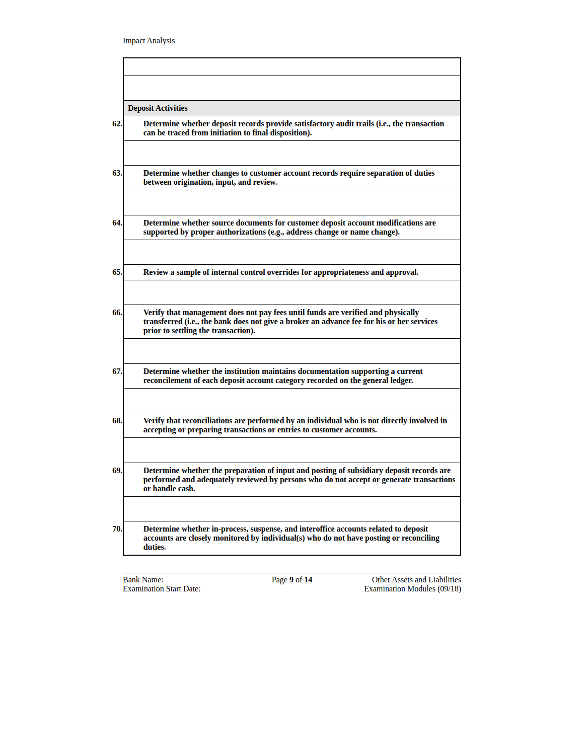Impact Analysis
| Deposit Activities |
| 62. Determine whether deposit records provide satisfactory audit trails (i.e., the transaction can be traced from initiation to final disposition). |
| 63. Determine whether changes to customer account records require separation of duties between origination, input, and review. |
| 64. Determine whether source documents for customer deposit account modifications are supported by proper authorizations (e.g., address change or name change). |
| 65. Review a sample of internal control overrides for appropriateness and approval. |
| 66. Verify that management does not pay fees until funds are verified and physically transferred (i.e., the bank does not give a broker an advance fee for his or her services prior to settling the transaction). |
| 67. Determine whether the institution maintains documentation supporting a current reconcilement of each deposit account category recorded on the general ledger. |
| 68. Verify that reconciliations are performed by an individual who is not directly involved in accepting or preparing transactions or entries to customer accounts. |
| 69. Determine whether the preparation of input and posting of subsidiary deposit records are performed and adequately reviewed by persons who do not accept or generate transactions or handle cash. |
| 70. Determine whether in-process, suspense, and interoffice accounts related to deposit accounts are closely monitored by individual(s) who do not have posting or reconciling duties. |
| Bank Name: | Page 9 of 14 | Other Assets and Liabilities |
| Examination Start Date: | | Examination Modules (09/18) |